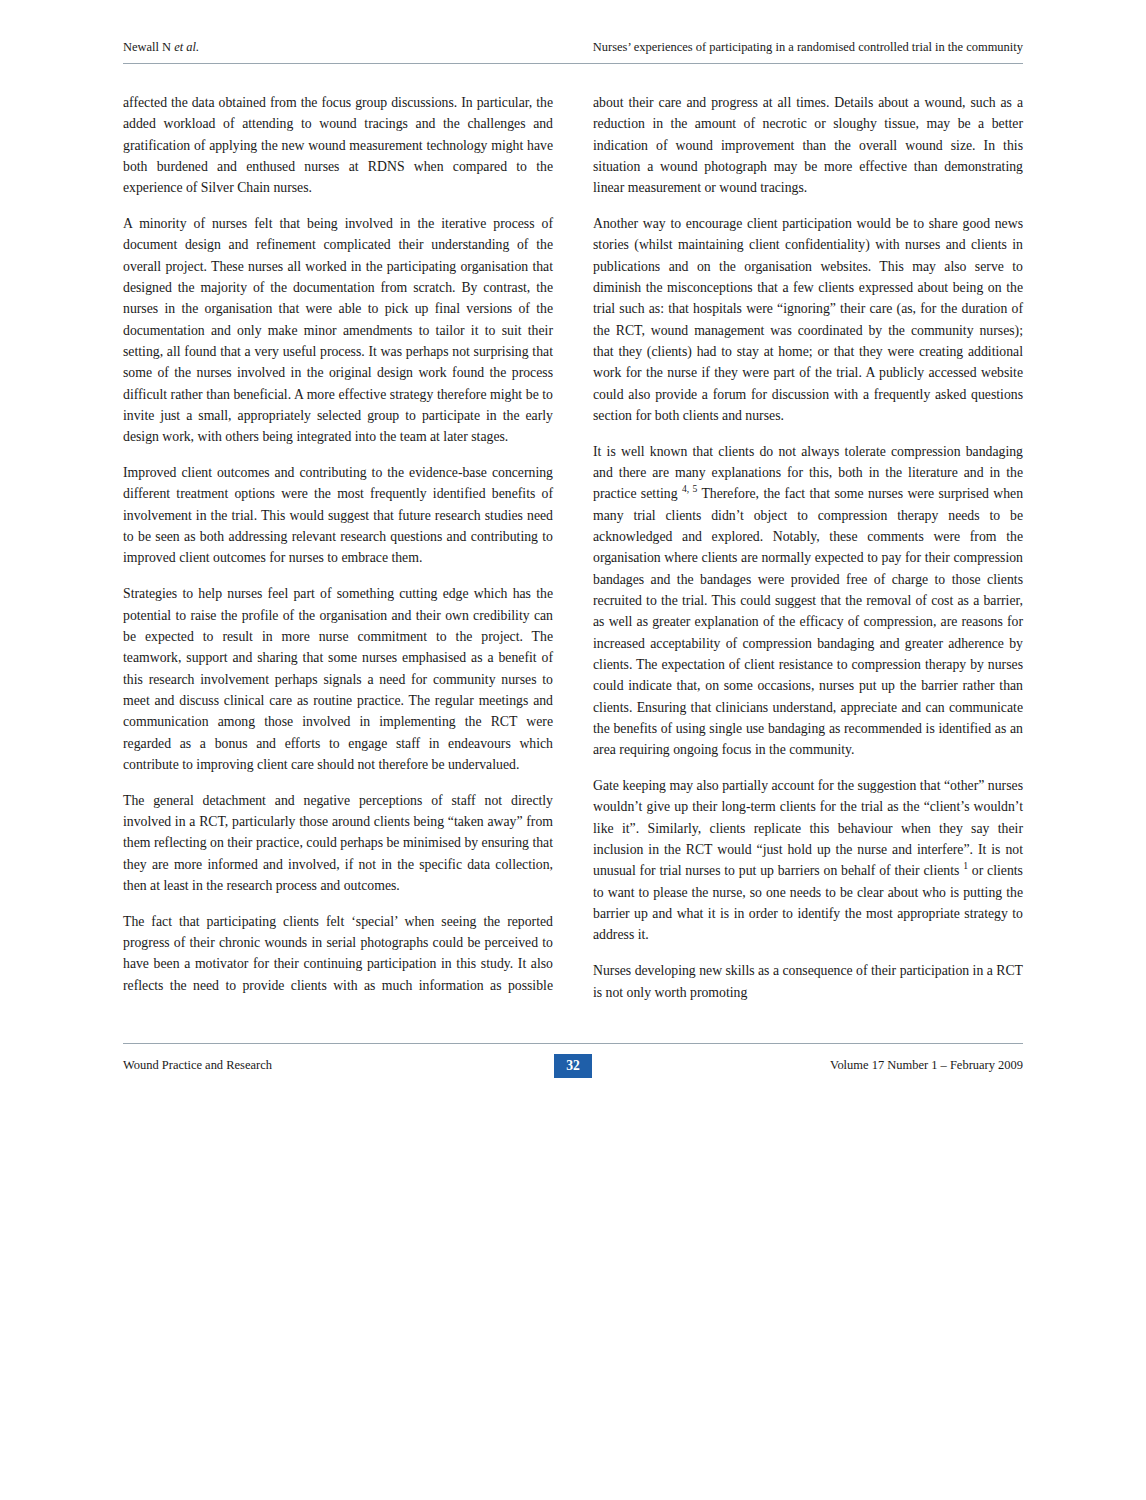Newall N et al.
Nurses’ experiences of participating in a randomised controlled trial in the community
affected the data obtained from the focus group discussions. In particular, the added workload of attending to wound tracings and the challenges and gratification of applying the new wound measurement technology might have both burdened and enthused nurses at RDNS when compared to the experience of Silver Chain nurses.
A minority of nurses felt that being involved in the iterative process of document design and refinement complicated their understanding of the overall project. These nurses all worked in the participating organisation that designed the majority of the documentation from scratch. By contrast, the nurses in the organisation that were able to pick up final versions of the documentation and only make minor amendments to tailor it to suit their setting, all found that a very useful process. It was perhaps not surprising that some of the nurses involved in the original design work found the process difficult rather than beneficial. A more effective strategy therefore might be to invite just a small, appropriately selected group to participate in the early design work, with others being integrated into the team at later stages.
Improved client outcomes and contributing to the evidence-base concerning different treatment options were the most frequently identified benefits of involvement in the trial. This would suggest that future research studies need to be seen as both addressing relevant research questions and contributing to improved client outcomes for nurses to embrace them.
Strategies to help nurses feel part of something cutting edge which has the potential to raise the profile of the organisation and their own credibility can be expected to result in more nurse commitment to the project. The teamwork, support and sharing that some nurses emphasised as a benefit of this research involvement perhaps signals a need for community nurses to meet and discuss clinical care as routine practice. The regular meetings and communication among those involved in implementing the RCT were regarded as a bonus and efforts to engage staff in endeavours which contribute to improving client care should not therefore be undervalued.
The general detachment and negative perceptions of staff not directly involved in a RCT, particularly those around clients being “taken away” from them reflecting on their practice, could perhaps be minimised by ensuring that they are more informed and involved, if not in the specific data collection, then at least in the research process and outcomes.
The fact that participating clients felt ‘special’ when seeing the reported progress of their chronic wounds in serial photographs could be perceived to have been a motivator for their continuing participation in this study. It also reflects the need to provide clients with as much information as possible about their care and progress at all times. Details about a wound, such as a reduction in the amount of necrotic or sloughy tissue, may be a better indication of wound improvement than the overall wound size. In this situation a wound photograph may be more effective than demonstrating linear measurement or wound tracings.
Another way to encourage client participation would be to share good news stories (whilst maintaining client confidentiality) with nurses and clients in publications and on the organisation websites. This may also serve to diminish the misconceptions that a few clients expressed about being on the trial such as: that hospitals were “ignoring” their care (as, for the duration of the RCT, wound management was coordinated by the community nurses); that they (clients) had to stay at home; or that they were creating additional work for the nurse if they were part of the trial. A publicly accessed website could also provide a forum for discussion with a frequently asked questions section for both clients and nurses.
It is well known that clients do not always tolerate compression bandaging and there are many explanations for this, both in the literature and in the practice setting 4, 5 Therefore, the fact that some nurses were surprised when many trial clients didn’t object to compression therapy needs to be acknowledged and explored. Notably, these comments were from the organisation where clients are normally expected to pay for their compression bandages and the bandages were provided free of charge to those clients recruited to the trial. This could suggest that the removal of cost as a barrier, as well as greater explanation of the efficacy of compression, are reasons for increased acceptability of compression bandaging and greater adherence by clients. The expectation of client resistance to compression therapy by nurses could indicate that, on some occasions, nurses put up the barrier rather than clients. Ensuring that clinicians understand, appreciate and can communicate the benefits of using single use bandaging as recommended is identified as an area requiring ongoing focus in the community.
Gate keeping may also partially account for the suggestion that “other” nurses wouldn’t give up their long-term clients for the trial as the “client’s wouldn’t like it”. Similarly, clients replicate this behaviour when they say their inclusion in the RCT would “just hold up the nurse and interfere”. It is not unusual for trial nurses to put up barriers on behalf of their clients 1 or clients to want to please the nurse, so one needs to be clear about who is putting the barrier up and what it is in order to identify the most appropriate strategy to address it.
Nurses developing new skills as a consequence of their participation in a RCT is not only worth promoting
Wound Practice and Research
32
Volume 17 Number 1 – February 2009